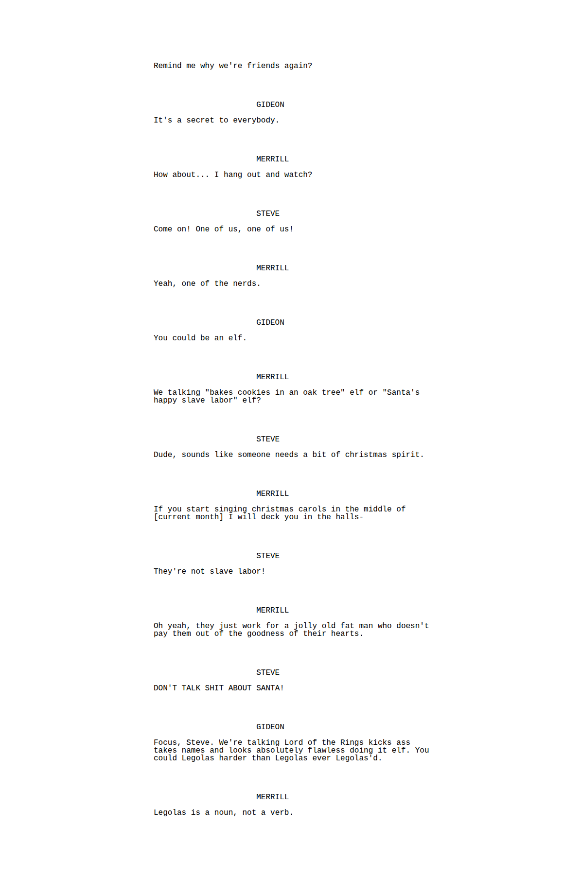Remind me why we're friends again?
GIDEON
It's a secret to everybody.
MERRILL
How about... I hang out and watch?
STEVE
Come on! One of us, one of us!
MERRILL
Yeah, one of the nerds.
GIDEON
You could be an elf.
MERRILL
We talking "bakes cookies in an oak tree" elf or "Santa's happy slave labor" elf?
STEVE
Dude, sounds like someone needs a bit of christmas spirit.
MERRILL
If you start singing christmas carols in the middle of [current month] I will deck you in the halls-
STEVE
They're not slave labor!
MERRILL
Oh yeah, they just work for a jolly old fat man who doesn't pay them out of the goodness of their hearts.
STEVE
DON'T TALK SHIT ABOUT SANTA!
GIDEON
Focus, Steve. We're talking Lord of the Rings kicks ass takes names and looks absolutely flawless doing it elf. You could Legolas harder than Legolas ever Legolas'd.
MERRILL
Legolas is a noun, not a verb.